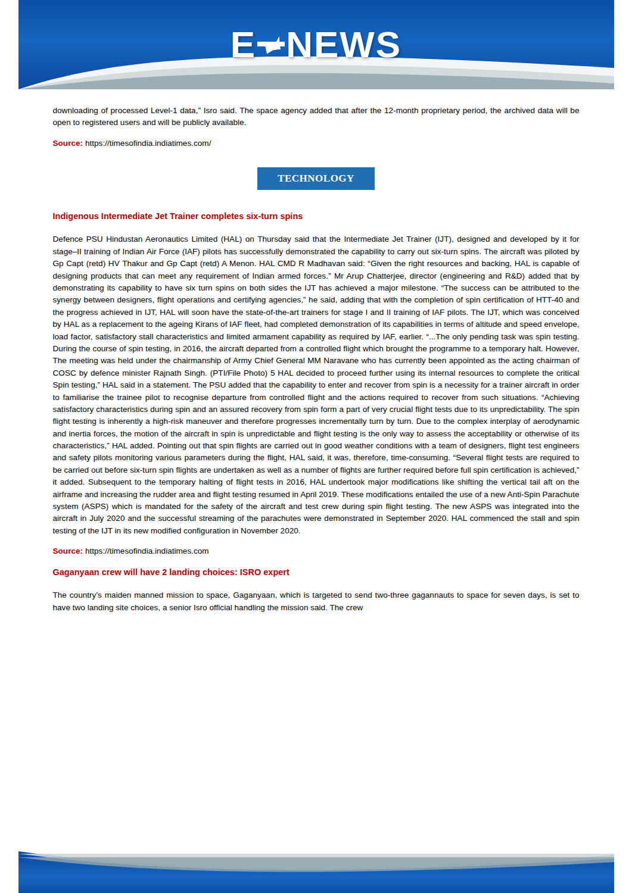E NEWS
downloading of processed Level-1 data,” Isro said. The space agency added that after the 12-month proprietary period, the archived data will be open to registered users and will be publicly available.
Source: https://timesofindia.indiatimes.com/
TECHNOLOGY
Indigenous Intermediate Jet Trainer completes six-turn spins
Defence PSU Hindustan Aeronautics Limited (HAL) on Thursday said that the Intermediate Jet Trainer (IJT), designed and developed by it for stage–II training of Indian Air Force (IAF) pilots has successfully demonstrated the capability to carry out six-turn spins. The aircraft was piloted by Gp Capt (retd) HV Thakur and Gp Capt (retd) A Menon. HAL CMD R Madhavan said: “Given the right resources and backing, HAL is capable of designing products that can meet any requirement of Indian armed forces.” Mr Arup Chatterjee, director (engineering and R&D) added that by demonstrating its capability to have six turn spins on both sides the IJT has achieved a major milestone. “The success can be attributed to the synergy between designers, flight operations and certifying agencies,” he said, adding that with the completion of spin certification of HTT-40 and the progress achieved in IJT, HAL will soon have the state-of-the-art trainers for stage I and II training of IAF pilots. The IJT, which was conceived by HAL as a replacement to the ageing Kirans of IAF fleet, had completed demonstration of its capabilities in terms of altitude and speed envelope, load factor, satisfactory stall characteristics and limited armament capability as required by IAF, earlier. “...The only pending task was spin testing. During the course of spin testing, in 2016, the aircraft departed from a controlled flight which brought the programme to a temporary halt. However, The meeting was held under the chairmanship of Army Chief General MM Naravane who has currently been appointed as the acting chairman of COSC by defence minister Rajnath Singh. (PTI/File Photo) 5 HAL decided to proceed further using its internal resources to complete the critical Spin testing,” HAL said in a statement. The PSU added that the capability to enter and recover from spin is a necessity for a trainer aircraft in order to familiarise the trainee pilot to recognise departure from controlled flight and the actions required to recover from such situations. “Achieving satisfactory characteristics during spin and an assured recovery from spin form a part of very crucial flight tests due to its unpredictability. The spin flight testing is inherently a high-risk maneuver and therefore progresses incrementally turn by turn. Due to the complex interplay of aerodynamic and inertia forces, the motion of the aircraft in spin is unpredictable and flight testing is the only way to assess the acceptability or otherwise of its characteristics,” HAL added. Pointing out that spin flights are carried out in good weather conditions with a team of designers, flight test engineers and safety pilots monitoring various parameters during the flight, HAL said, it was, therefore, time-consuming. “Several flight tests are required to be carried out before six-turn spin flights are undertaken as well as a number of flights are further required before full spin certification is achieved,” it added. Subsequent to the temporary halting of flight tests in 2016, HAL undertook major modifications like shifting the vertical tail aft on the airframe and increasing the rudder area and flight testing resumed in April 2019. These modifications entailed the use of a new Anti-Spin Parachute system (ASPS) which is mandated for the safety of the aircraft and test crew during spin flight testing. The new ASPS was integrated into the aircraft in July 2020 and the successful streaming of the parachutes were demonstrated in September 2020. HAL commenced the stall and spin testing of the IJT in its new modified configuration in November 2020.
Source: https://timesofindia.indiatimes.com
Gaganyaan crew will have 2 landing choices: ISRO expert
The country’s maiden manned mission to space, Gaganyaan, which is targeted to send two-three gagannauts to space for seven days, is set to have two landing site choices, a senior Isro official handling the mission said. The crew